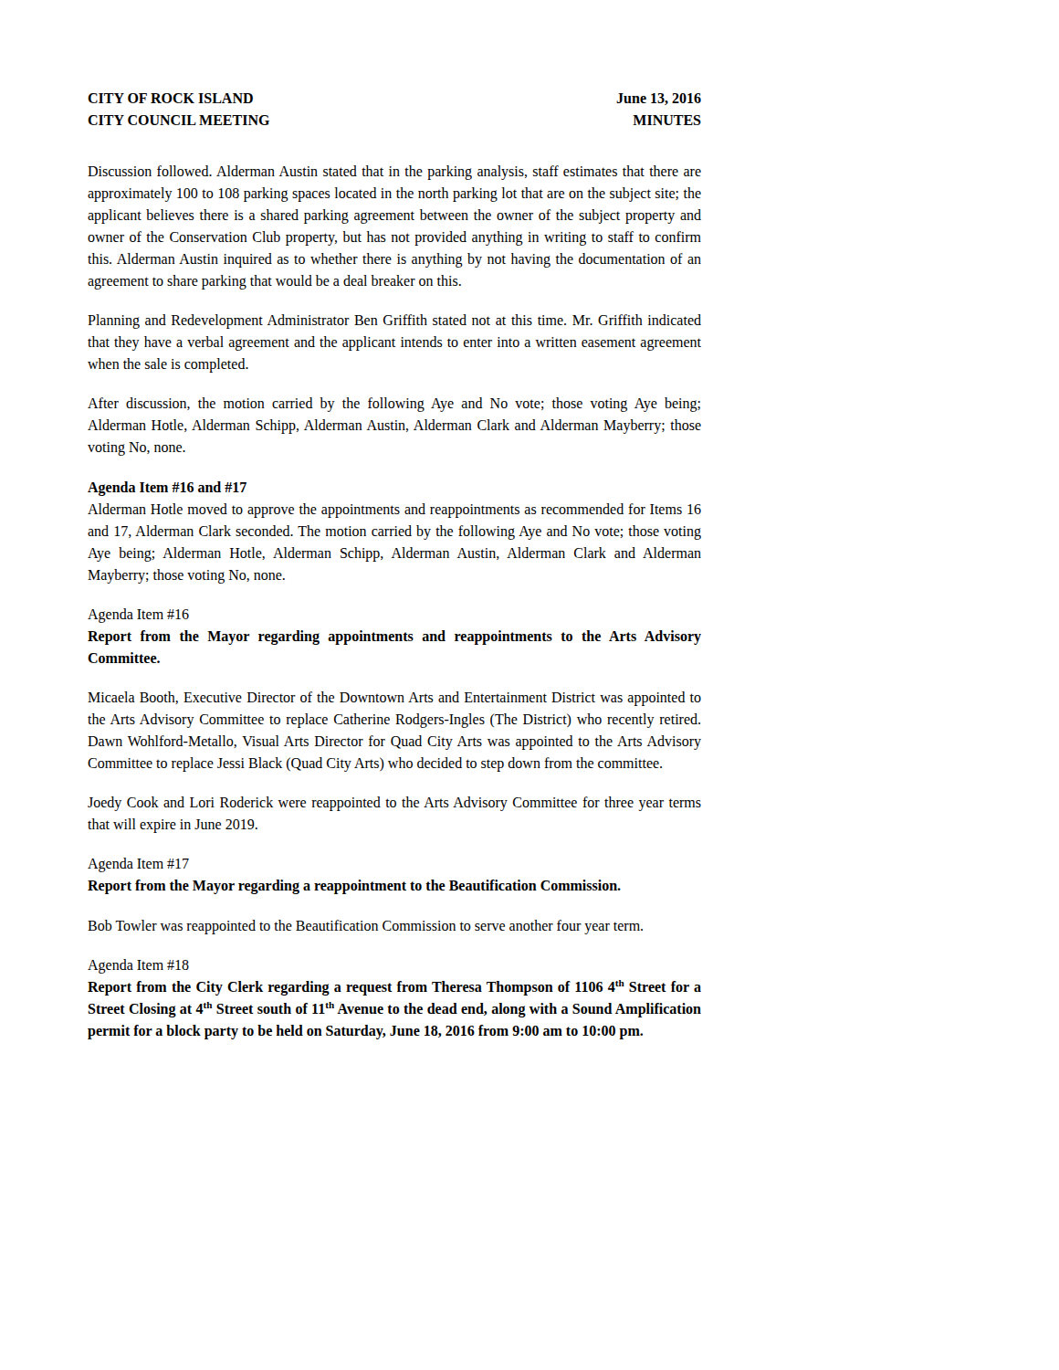CITY OF ROCK ISLAND
CITY COUNCIL MEETING
June 13, 2016
MINUTES
Discussion followed. Alderman Austin stated that in the parking analysis, staff estimates that there are approximately 100 to 108 parking spaces located in the north parking lot that are on the subject site; the applicant believes there is a shared parking agreement between the owner of the subject property and owner of the Conservation Club property, but has not provided anything in writing to staff to confirm this. Alderman Austin inquired as to whether there is anything by not having the documentation of an agreement to share parking that would be a deal breaker on this.
Planning and Redevelopment Administrator Ben Griffith stated not at this time. Mr. Griffith indicated that they have a verbal agreement and the applicant intends to enter into a written easement agreement when the sale is completed.
After discussion, the motion carried by the following Aye and No vote; those voting Aye being; Alderman Hotle, Alderman Schipp, Alderman Austin, Alderman Clark and Alderman Mayberry; those voting No, none.
Agenda Item #16 and #17
Alderman Hotle moved to approve the appointments and reappointments as recommended for Items 16 and 17, Alderman Clark seconded. The motion carried by the following Aye and No vote; those voting Aye being; Alderman Hotle, Alderman Schipp, Alderman Austin, Alderman Clark and Alderman Mayberry; those voting No, none.
Agenda Item #16
Report from the Mayor regarding appointments and reappointments to the Arts Advisory Committee.
Micaela Booth, Executive Director of the Downtown Arts and Entertainment District was appointed to the Arts Advisory Committee to replace Catherine Rodgers-Ingles (The District) who recently retired. Dawn Wohlford-Metallo, Visual Arts Director for Quad City Arts was appointed to the Arts Advisory Committee to replace Jessi Black (Quad City Arts) who decided to step down from the committee.
Joedy Cook and Lori Roderick were reappointed to the Arts Advisory Committee for three year terms that will expire in June 2019.
Agenda Item #17
Report from the Mayor regarding a reappointment to the Beautification Commission.
Bob Towler was reappointed to the Beautification Commission to serve another four year term.
Agenda Item #18
Report from the City Clerk regarding a request from Theresa Thompson of 1106 4th Street for a Street Closing at 4th Street south of 11th Avenue to the dead end, along with a Sound Amplification permit for a block party to be held on Saturday, June 18, 2016 from 9:00 am to 10:00 pm.